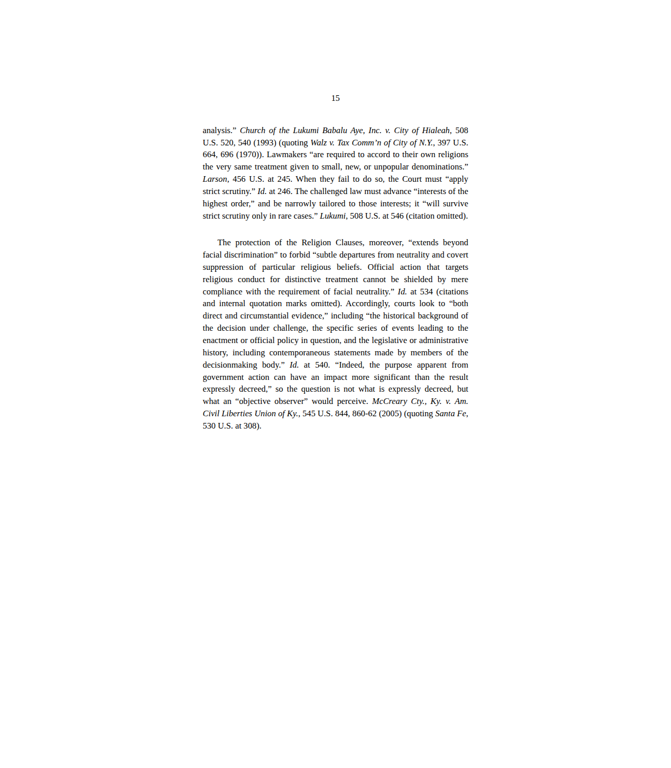15
analysis.” Church of the Lukumi Babalu Aye, Inc. v. City of Hialeah, 508 U.S. 520, 540 (1993) (quoting Walz v. Tax Comm’n of City of N.Y., 397 U.S. 664, 696 (1970)). Lawmakers “are required to accord to their own religions the very same treatment given to small, new, or unpopular denominations.” Larson, 456 U.S. at 245. When they fail to do so, the Court must “apply strict scrutiny.” Id. at 246. The challenged law must advance “interests of the highest order,” and be narrowly tailored to those interests; it “will survive strict scrutiny only in rare cases.” Lukumi, 508 U.S. at 546 (citation omitted).
The protection of the Religion Clauses, moreover, “extends beyond facial discrimination” to forbid “subtle departures from neutrality and covert suppression of particular religious beliefs. Official action that targets religious conduct for distinctive treatment cannot be shielded by mere compliance with the requirement of facial neutrality.” Id. at 534 (citations and internal quotation marks omitted). Accordingly, courts look to “both direct and circumstantial evidence,” including “the historical background of the decision under challenge, the specific series of events leading to the enactment or official policy in question, and the legislative or administrative history, including contemporaneous statements made by members of the decisionmaking body.” Id. at 540. “Indeed, the purpose apparent from government action can have an impact more significant than the result expressly decreed,” so the question is not what is expressly decreed, but what an “objective observer” would perceive. McCreary Cty., Ky. v. Am. Civil Liberties Union of Ky., 545 U.S. 844, 860-62 (2005) (quoting Santa Fe, 530 U.S. at 308).